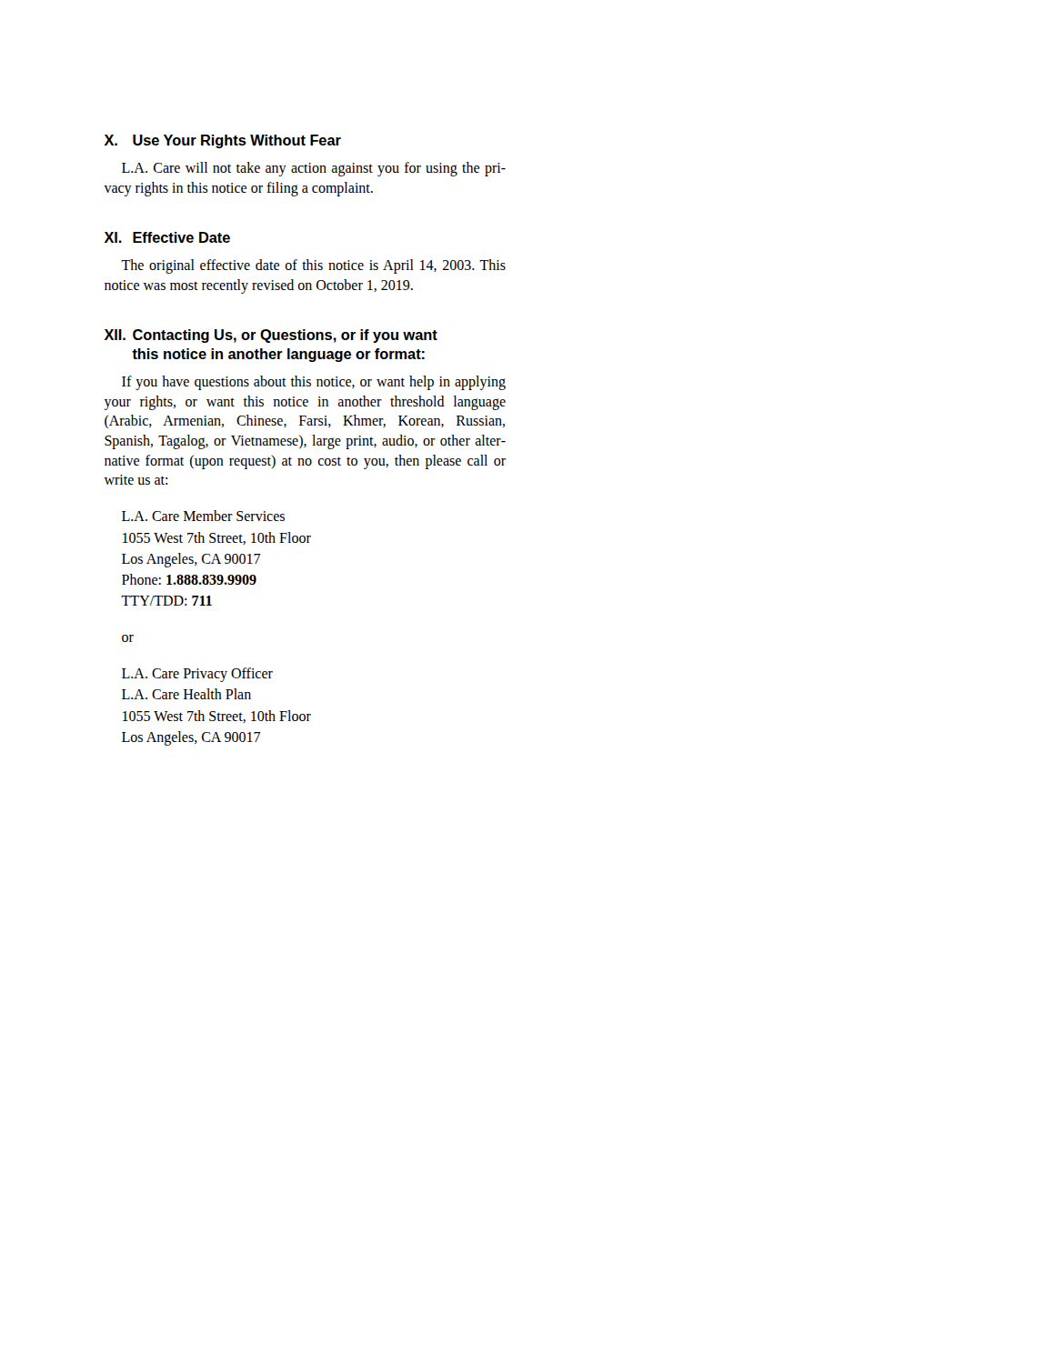X. Use Your Rights Without Fear
L.A. Care will not take any action against you for using the privacy rights in this notice or filing a complaint.
XI. Effective Date
The original effective date of this notice is April 14, 2003. This notice was most recently revised on October 1, 2019.
XII. Contacting Us, or Questions, or if you want this notice in another language or format:
If you have questions about this notice, or want help in applying your rights, or want this notice in another threshold language (Arabic, Armenian, Chinese, Farsi, Khmer, Korean, Russian, Spanish, Tagalog, or Vietnamese), large print, audio, or other alternative format (upon request) at no cost to you, then please call or write us at:
L.A. Care Member Services
1055 West 7th Street, 10th Floor
Los Angeles, CA 90017
Phone: 1.888.839.9909
TTY/TDD: 711
or
L.A. Care Privacy Officer
L.A. Care Health Plan
1055 West 7th Street, 10th Floor
Los Angeles, CA 90017